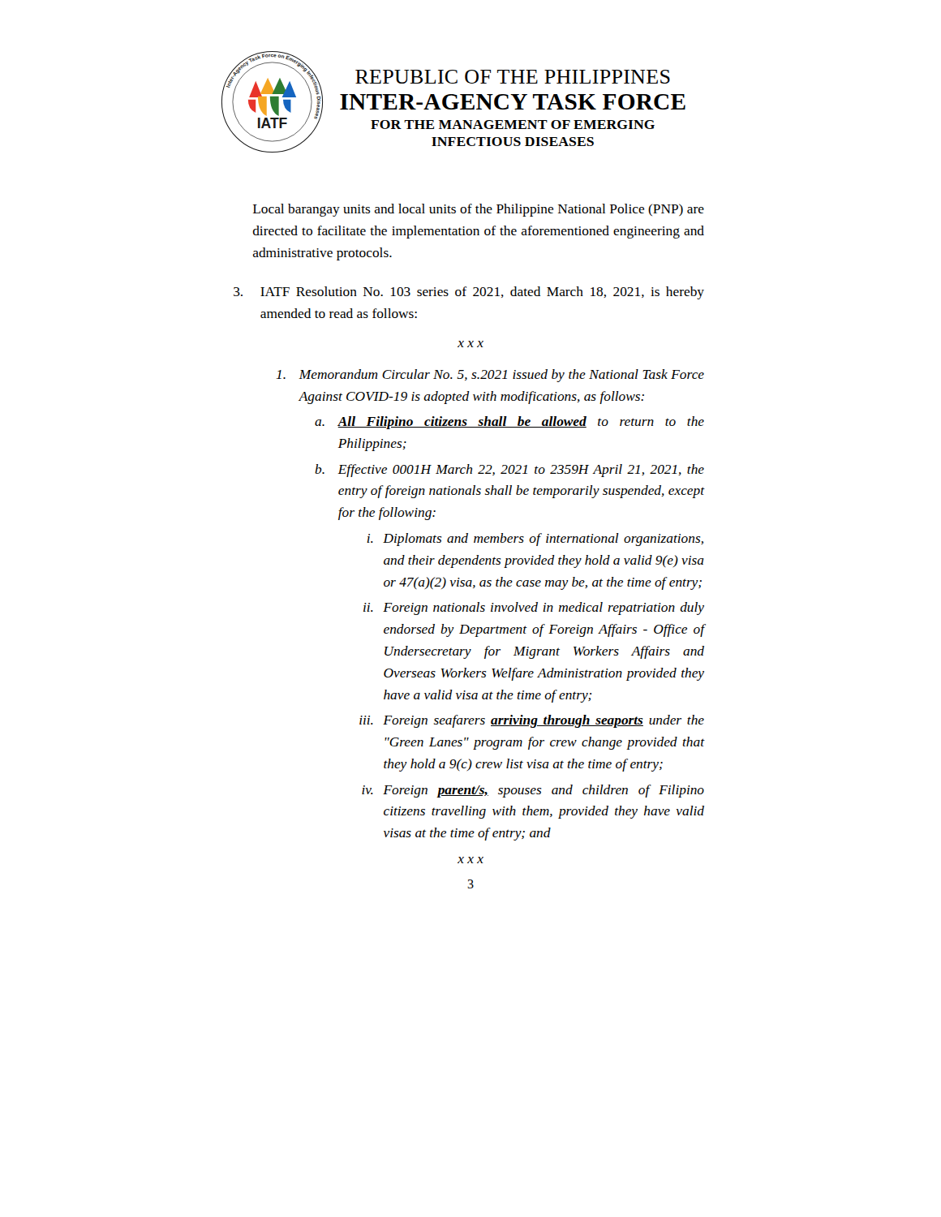Inter-Agency Task Force on Emerging Infectious Diseases IATF
REPUBLIC OF THE PHILIPPINES
INTER-AGENCY TASK FORCE
FOR THE MANAGEMENT OF EMERGING INFECTIOUS DISEASES
Local barangay units and local units of the Philippine National Police (PNP) are directed to facilitate the implementation of the aforementioned engineering and administrative protocols.
3.
IATF Resolution No. 103 series of 2021, dated March 18, 2021, is hereby amended to read as follows:
x x x
1.
Memorandum Circular No. 5, s.2021 issued by the National Task Force Against COVID-19 is adopted with modifications, as follows:
a.
All Filipino citizens shall be allowed to return to the Philippines;
b.
Effective 0001H March 22, 2021 to 2359H April 21, 2021, the entry of foreign nationals shall be temporarily suspended, except for the following:
i.
Diplomats and members of international organizations, and their dependents provided they hold a valid 9(e) visa or 47(a)(2) visa, as the case may be, at the time of entry;
ii.
Foreign nationals involved in medical repatriation duly endorsed by Department of Foreign Affairs - Office of Undersecretary for Migrant Workers Affairs and Overseas Workers Welfare Administration provided they have a valid visa at the time of entry;
iii.
Foreign seafarers arriving through seaports under the "Green Lanes" program for crew change provided that they hold a 9(c) crew list visa at the time of entry;
iv.
Foreign parent/s, spouses and children of Filipino citizens travelling with them, provided they have valid visas at the time of entry; and
x x x
3